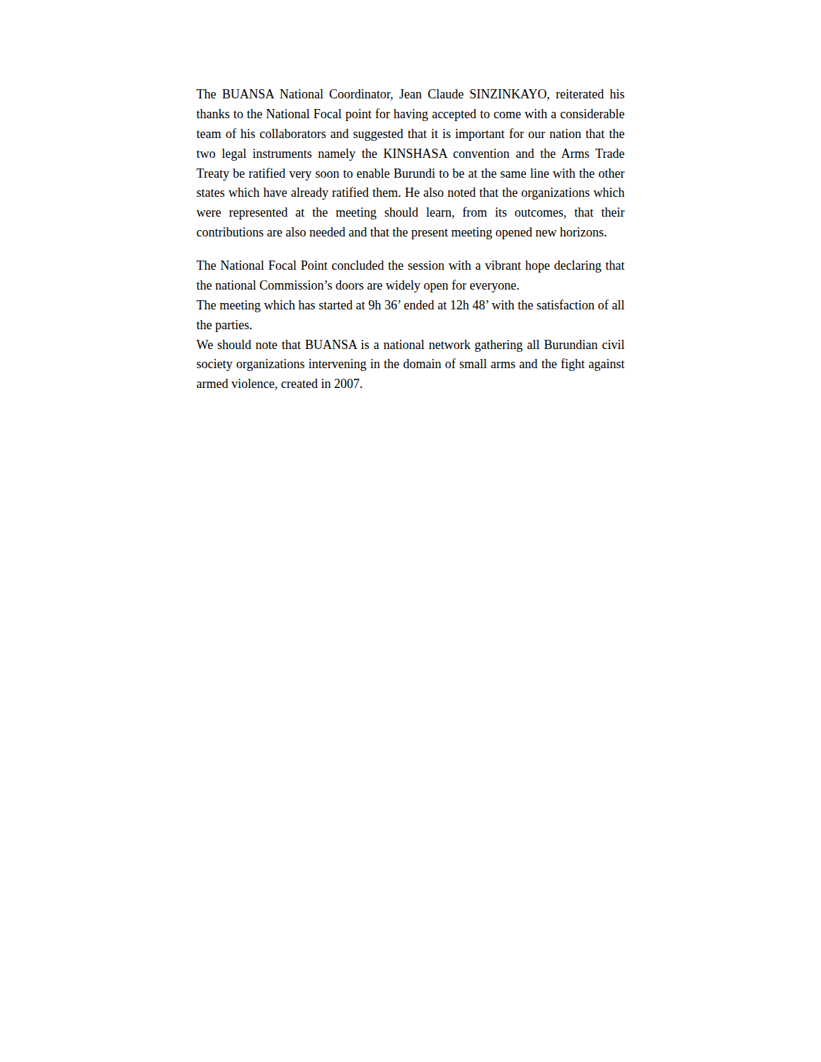The BUANSA National Coordinator, Jean Claude SINZINKAYO, reiterated his thanks to the National Focal point for having accepted to come with a considerable team of his collaborators and suggested that it is important for our nation that the two legal instruments namely the KINSHASA convention and the Arms Trade Treaty be ratified very soon to enable Burundi to be at the same line with the other states which have already ratified them. He also noted that the organizations which were represented at the meeting should learn, from its outcomes, that their contributions are also needed and that the present meeting opened new horizons.
The National Focal Point concluded the session with a vibrant hope declaring that the national Commission’s doors are widely open for everyone.
The meeting which has started at 9h 36’ ended at 12h 48’ with the satisfaction of all the parties.
We should note that BUANSA is a national network gathering all Burundian civil society organizations intervening in the domain of small arms and the fight against armed violence, created in 2007.